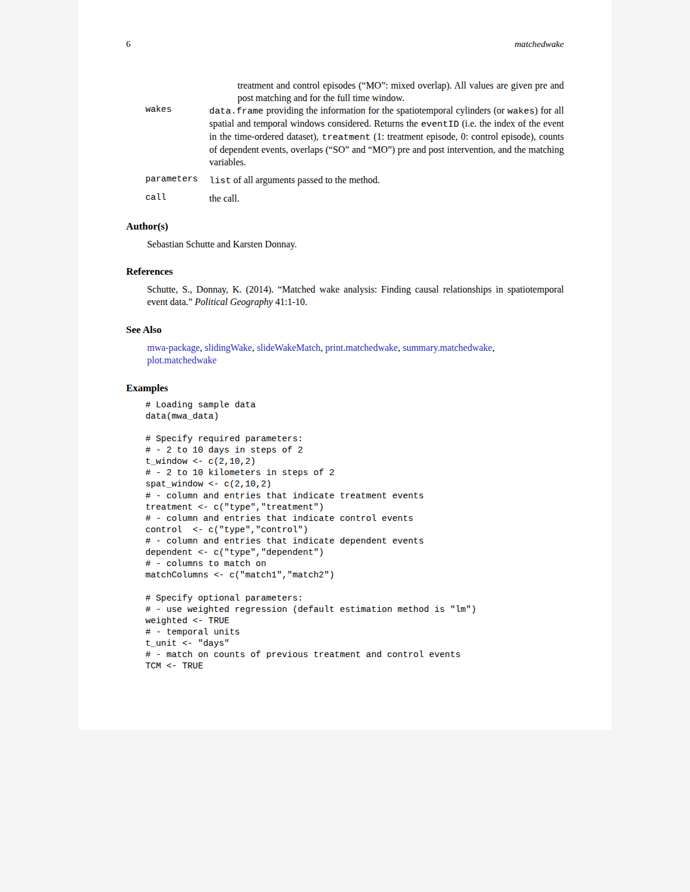6 matchedwake
treatment and control episodes (“MO”: mixed overlap). All values are given pre and post matching and for the full time window.
wakes
data.frame providing the information for the spatiotemporal cylinders (or wakes) for all spatial and temporal windows considered. Returns the eventID (i.e. the index of the event in the time-ordered dataset), treatment (1: treatment episode, 0: control episode), counts of dependent events, overlaps (“SO” and “MO”) pre and post intervention, and the matching variables.
parameters
list of all arguments passed to the method.
call
the call.
Author(s)
Sebastian Schutte and Karsten Donnay.
References
Schutte, S., Donnay, K. (2014). “Matched wake analysis: Finding causal relationships in spatiotemporal event data.” Political Geography 41:1-10.
See Also
mwa-package, slidingWake, slideWakeMatch, print.matchedwake, summary.matchedwake, plot.matchedwake
Examples
# Loading sample data
data(mwa_data)

# Specify required parameters:
# - 2 to 10 days in steps of 2
t_window <- c(2,10,2)
# - 2 to 10 kilometers in steps of 2
spat_window <- c(2,10,2)
# - column and entries that indicate treatment events
treatment <- c("type","treatment")
# - column and entries that indicate control events
control  <- c("type","control")
# - column and entries that indicate dependent events
dependent <- c("type","dependent")
# - columns to match on
matchColumns <- c("match1","match2")

# Specify optional parameters:
# - use weighted regression (default estimation method is "lm")
weighted <- TRUE
# - temporal units
t_unit <- "days"
# - match on counts of previous treatment and control events
TCM <- TRUE